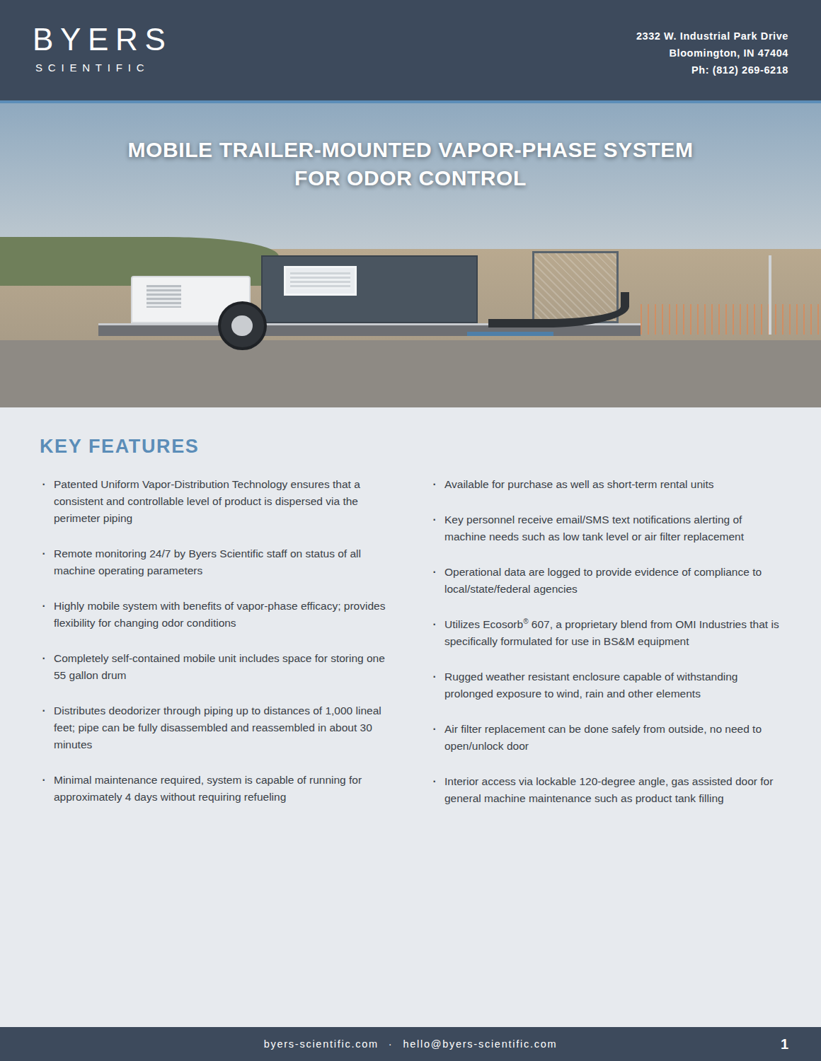BYERS SCIENTIFIC
2332 W. Industrial Park Drive
Bloomington, IN 47404
Ph: (812) 269-6218
MOBILE TRAILER-MOUNTED VAPOR-PHASE SYSTEM
FOR ODOR CONTROL
KEY FEATURES
Patented Uniform Vapor-Distribution Technology ensures that a consistent and controllable level of product is dispersed via the perimeter piping
Remote monitoring 24/7 by Byers Scientific staff on status of all machine operating parameters
Highly mobile system with benefits of vapor-phase efficacy; provides flexibility for changing odor conditions
Completely self-contained mobile unit includes space for storing one 55 gallon drum
Distributes deodorizer through piping up to distances of 1,000 lineal feet; pipe can be fully disassembled and reassembled in about 30 minutes
Minimal maintenance required, system is capable of running for approximately 4 days without requiring refueling
Available for purchase as well as short-term rental units
Key personnel receive email/SMS text notifications alerting of machine needs such as low tank level or air filter replacement
Operational data are logged to provide evidence of compliance to local/state/federal agencies
Utilizes Ecosorb® 607, a proprietary blend from OMI Industries that is specifically formulated for use in BS&M equipment
Rugged weather resistant enclosure capable of withstanding prolonged exposure to wind, rain and other elements
Air filter replacement can be done safely from outside, no need to open/unlock door
Interior access via lockable 120-degree angle, gas assisted door for general machine maintenance such as product tank filling
byers-scientific.com · hello@byers-scientific.com 1